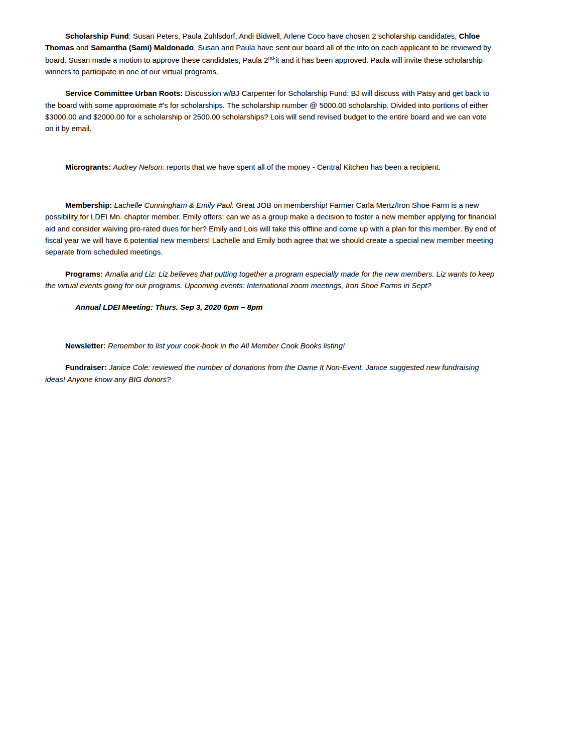Scholarship Fund: Susan Peters, Paula Zuhlsdorf, Andi Bidwell, Arlene Coco have chosen 2 scholarship candidates, Chloe Thomas and Samantha (Sami) Maldonado. Susan and Paula have sent our board all of the info on each applicant to be reviewed by board. Susan made a motion to approve these candidates, Paula 2nd'it and it has been approved. Paula will invite these scholarship winners to participate in one of our virtual programs.
Service Committee Urban Roots: Discussion w/BJ Carpenter for Scholarship Fund: BJ will discuss with Patsy and get back to the board with some approximate #'s for scholarships. The scholarship number @ 5000.00 scholarship. Divided into portions of either $3000.00 and $2000.00 for a scholarship or 2500.00 scholarships? Lois will send revised budget to the entire board and we can vote on it by email.
Microgrants: Audrey Nelson: reports that we have spent all of the money - Central Kitchen has been a recipient.
Membership: Lachelle Cunningham & Emily Paul: Great JOB on membership! Farmer Carla Mertz/Iron Shoe Farm is a new possibility for LDEI Mn. chapter member. Emily offers: can we as a group make a decision to foster a new member applying for financial aid and consider waiving pro-rated dues for her? Emily and Lois will take this offline and come up with a plan for this member. By end of fiscal year we will have 6 potential new members! Lachelle and Emily both agree that we should create a special new member meeting separate from scheduled meetings.
Programs: Amalia and Liz: Liz believes that putting together a program especially made for the new members. Liz wants to keep the virtual events going for our programs. Upcoming events: International zoom meetings, Iron Shoe Farms in Sept?
Annual LDEI Meeting: Thurs. Sep 3, 2020 6pm – 8pm
Newsletter: Remember to list your cook-book in the All Member Cook Books listing!
Fundraiser: Janice Cole: reviewed the number of donations from the Dame It Non-Event. Janice suggested new fundraising ideas! Anyone know any BIG donors?